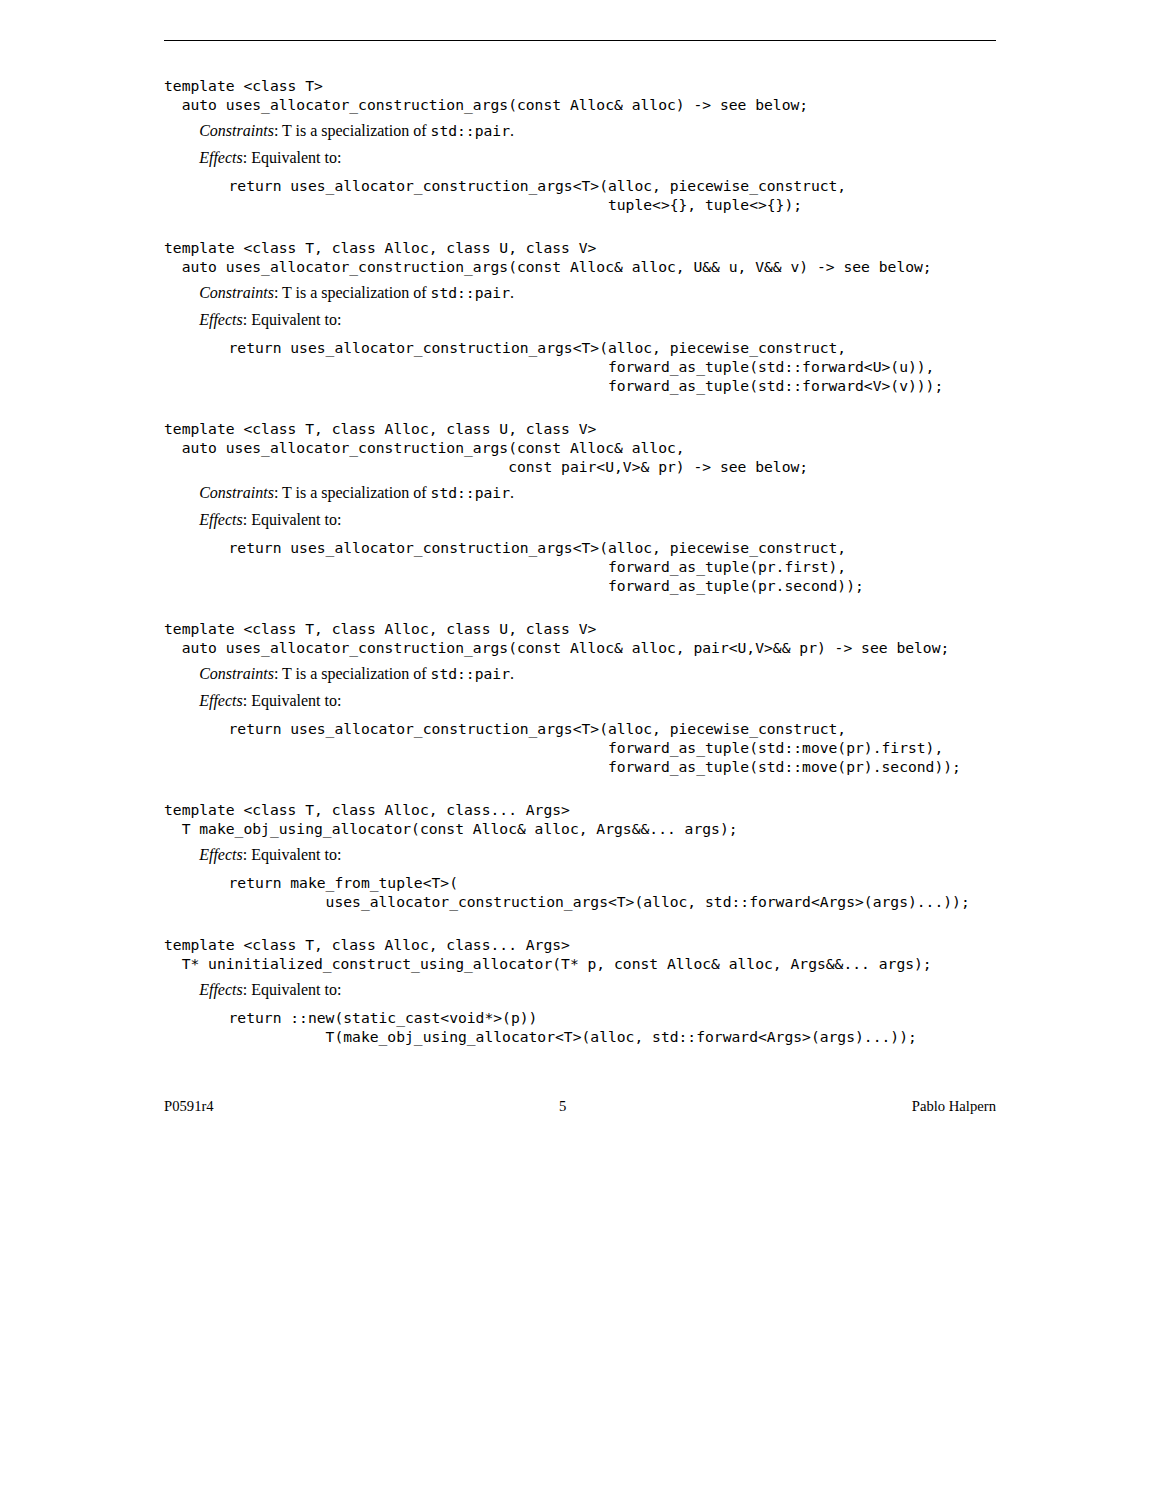template <class T>
  auto uses_allocator_construction_args(const Alloc& alloc) -> see below;
Constraints: T is a specialization of std::pair.
Effects: Equivalent to:
return uses_allocator_construction_args<T>(alloc, piecewise_construct,
                                           tuple<>{}, tuple<>{});
template <class T, class Alloc, class U, class V>
  auto uses_allocator_construction_args(const Alloc& alloc, U&& u, V&& v) -> see below;
Constraints: T is a specialization of std::pair.
Effects: Equivalent to:
return uses_allocator_construction_args<T>(alloc, piecewise_construct,
                                           forward_as_tuple(std::forward<U>(u)),
                                           forward_as_tuple(std::forward<V>(v)));
template <class T, class Alloc, class U, class V>
  auto uses_allocator_construction_args(const Alloc& alloc,
                                       const pair<U,V>& pr) -> see below;
Constraints: T is a specialization of std::pair.
Effects: Equivalent to:
return uses_allocator_construction_args<T>(alloc, piecewise_construct,
                                           forward_as_tuple(pr.first),
                                           forward_as_tuple(pr.second));
template <class T, class Alloc, class U, class V>
  auto uses_allocator_construction_args(const Alloc& alloc, pair<U,V>&& pr) -> see below;
Constraints: T is a specialization of std::pair.
Effects: Equivalent to:
return uses_allocator_construction_args<T>(alloc, piecewise_construct,
                                           forward_as_tuple(std::move(pr).first),
                                           forward_as_tuple(std::move(pr).second));
template <class T, class Alloc, class... Args>
  T make_obj_using_allocator(const Alloc& alloc, Args&&... args);
Effects: Equivalent to:
return make_from_tuple<T>(
           uses_allocator_construction_args<T>(alloc, std::forward<Args>(args)...));
template <class T, class Alloc, class... Args>
  T* uninitialized_construct_using_allocator(T* p, const Alloc& alloc, Args&&... args);
Effects: Equivalent to:
return ::new(static_cast<void*>(p))
           T(make_obj_using_allocator<T>(alloc, std::forward<Args>(args)...));
P0591r4
5
Pablo Halpern